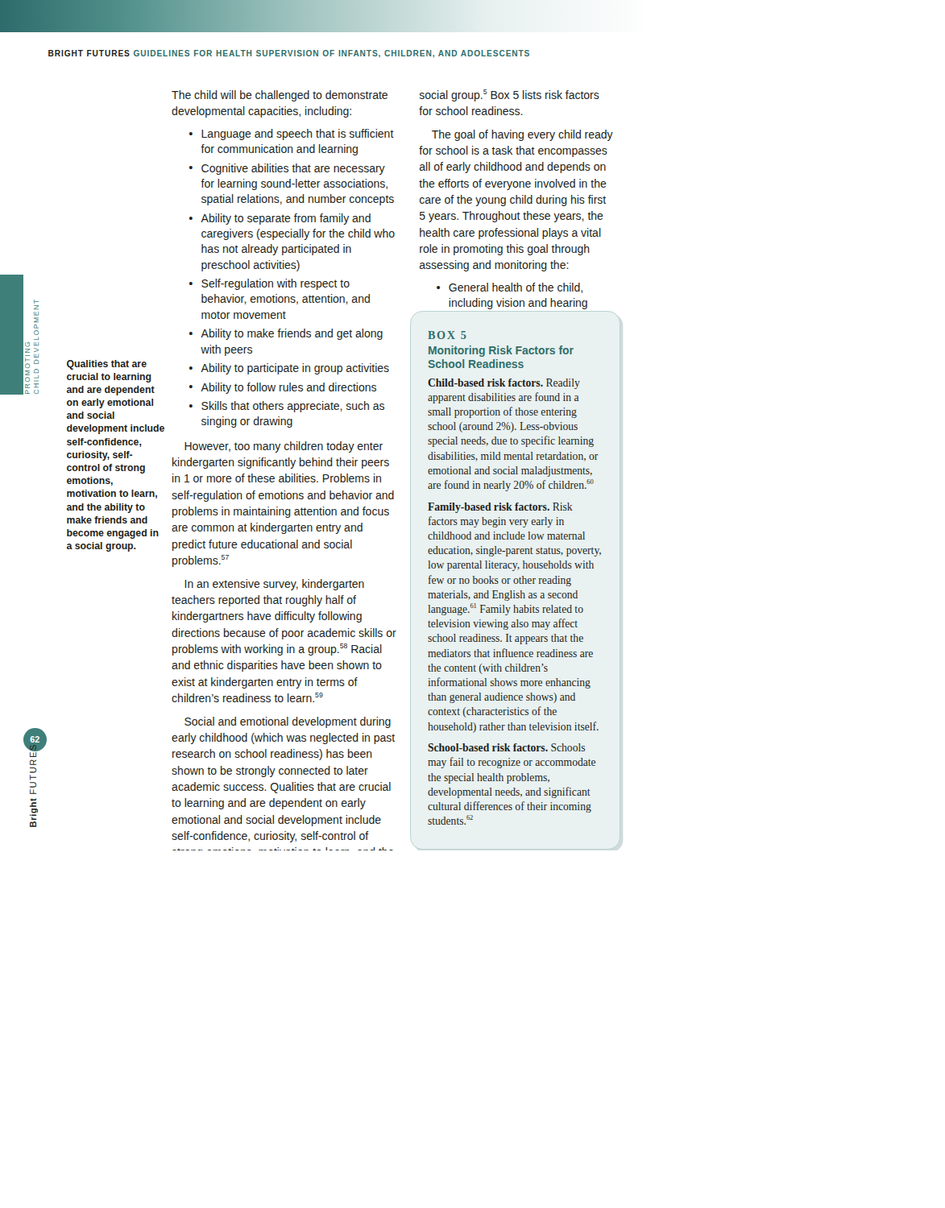BRIGHT FUTURES GUIDELINES FOR HEALTH SUPERVISION OF INFANTS, CHILDREN, AND ADOLESCENTS
PROMOTING
CHILD DEVELOPMENT
62
Bright FUTURES
Qualities that are crucial to learning and are dependent on early emotional and social development include self-confidence, curiosity, self-control of strong emotions, motivation to learn, and the ability to make friends and become engaged in a social group.
The child will be challenged to demonstrate developmental capacities, including:
Language and speech that is sufficient for communication and learning
Cognitive abilities that are necessary for learning sound-letter associations, spatial relations, and number concepts
Ability to separate from family and caregivers (especially for the child who has not already participated in preschool activities)
Self-regulation with respect to behavior, emotions, attention, and motor movement
Ability to make friends and get along with peers
Ability to participate in group activities
Ability to follow rules and directions
Skills that others appreciate, such as singing or drawing
However, too many children today enter kindergarten significantly behind their peers in 1 or more of these abilities. Problems in self-regulation of emotions and behavior and problems in maintaining attention and focus are common at kindergarten entry and predict future educational and social problems.57
In an extensive survey, kindergarten teachers reported that roughly half of kindergartners have difficulty following directions because of poor academic skills or problems with working in a group.58 Racial and ethnic disparities have been shown to exist at kindergarten entry in terms of children’s readiness to learn.59
Social and emotional development during early childhood (which was neglected in past research on school readiness) has been shown to be strongly connected to later academic success. Qualities that are crucial to learning and are dependent on early emotional and social development include self-confidence, curiosity, self-control of strong emotions, motivation to learn, and the ability to make friends and become engaged in a
social group.5 Box 5 lists risk factors for school readiness.
The goal of having every child ready for school is a task that encompasses all of early childhood and depends on the efforts of everyone involved in the care of the young child during his first 5 years. Throughout these years, the health care professional plays a vital role in promoting this goal through assessing and monitoring the:
General health of the child, including vision and hearing
Child’s developmental trajectory
BOX 5
Monitoring Risk Factors for School Readiness
Child-based risk factors. Readily apparent disabilities are found in a small proportion of those entering school (around 2%). Less-obvious special needs, due to specific learning disabilities, mild mental retardation, or emotional and social maladjustments, are found in nearly 20% of children.60
Family-based risk factors. Risk factors may begin very early in childhood and include low maternal education, single-parent status, poverty, low parental literacy, households with few or no books or other reading materials, and English as a second language.61 Family habits related to television viewing also may affect school readiness. It appears that the mediators that influence readiness are the content (with children’s informational shows more enhancing than general audience shows) and context (characteristics of the household) rather than television itself.
School-based risk factors. Schools may fail to recognize or accommodate the special health problems, developmental needs, and significant cultural differences of their incoming students.62